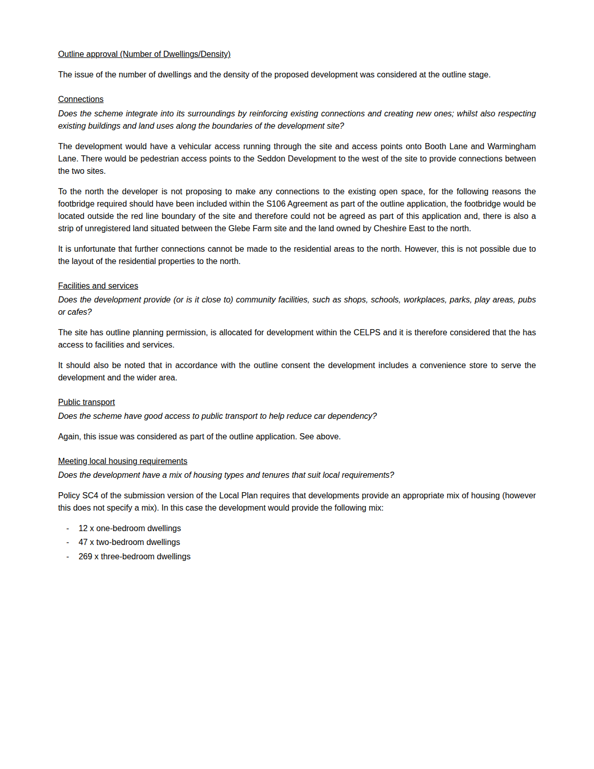Outline approval (Number of Dwellings/Density)
The issue of the number of dwellings and the density of the proposed development was considered at the outline stage.
Connections
Does the scheme integrate into its surroundings by reinforcing existing connections and creating new ones; whilst also respecting existing buildings and land uses along the boundaries of the development site?
The development would have a vehicular access running through the site and access points onto Booth Lane and Warmingham Lane. There would be pedestrian access points to the Seddon Development to the west of the site to provide connections between the two sites.
To the north the developer is not proposing to make any connections to the existing open space, for the following reasons the footbridge required should have been included within the S106 Agreement as part of the outline application, the footbridge would be located outside the red line boundary of the site and therefore could not be agreed as part of this application and, there is also a strip of unregistered land situated between the Glebe Farm site and the land owned by Cheshire East to the north.
It is unfortunate that further connections cannot be made to the residential areas to the north. However, this is not possible due to the layout of the residential properties to the north.
Facilities and services
Does the development provide (or is it close to) community facilities, such as shops, schools, workplaces, parks, play areas, pubs or cafes?
The site has outline planning permission, is allocated for development within the CELPS and it is therefore considered that the has access to facilities and services.
It should also be noted that in accordance with the outline consent the development includes a convenience store to serve the development and the wider area.
Public transport
Does the scheme have good access to public transport to help reduce car dependency?
Again, this issue was considered as part of the outline application. See above.
Meeting local housing requirements
Does the development have a mix of housing types and tenures that suit local requirements?
Policy SC4 of the submission version of the Local Plan requires that developments provide an appropriate mix of housing (however this does not specify a mix). In this case the development would provide the following mix:
12 x one-bedroom dwellings
47 x two-bedroom dwellings
269 x three-bedroom dwellings